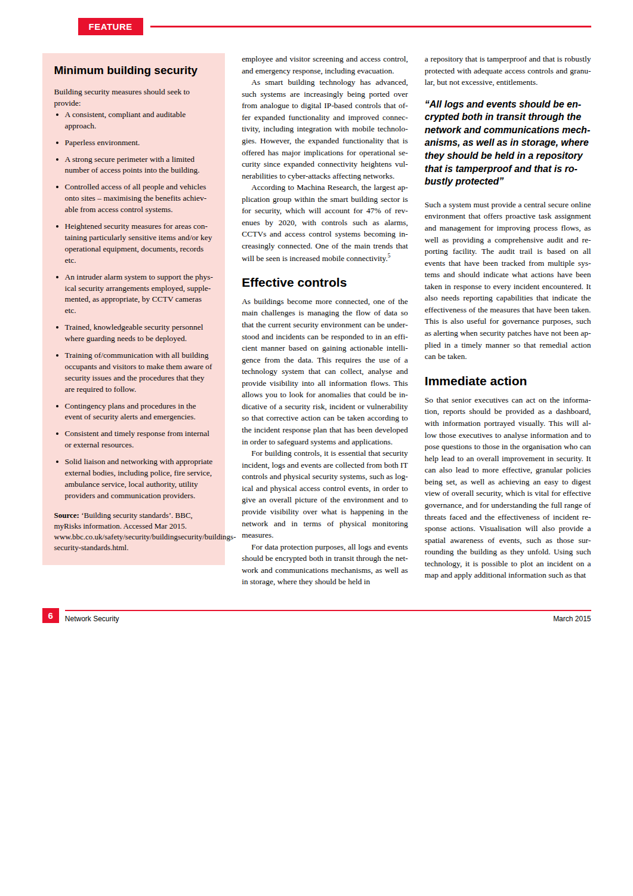FEATURE
Minimum building security
Building security measures should seek to provide:
A consistent, compliant and auditable approach.
Paperless environment.
A strong secure perimeter with a limited number of access points into the building.
Controlled access of all people and vehicles onto sites – maximising the benefits achievable from access control systems.
Heightened security measures for areas containing particularly sensitive items and/or key operational equipment, documents, records etc.
An intruder alarm system to support the physical security arrangements employed, supplemented, as appropriate, by CCTV cameras etc.
Trained, knowledgeable security personnel where guarding needs to be deployed.
Training of/communication with all building occupants and visitors to make them aware of security issues and the procedures that they are required to follow.
Contingency plans and procedures in the event of security alerts and emergencies.
Consistent and timely response from internal or external resources.
Solid liaison and networking with appropriate external bodies, including police, fire service, ambulance service, local authority, utility providers and communication providers.
Source: ‘Building security standards’. BBC, myRisks information. Accessed Mar 2015. www.bbc.co.uk/safety/security/buildingsecurity/buildings-security-standards.html.
employee and visitor screening and access control, and emergency response, including evacuation.
As smart building technology has advanced, such systems are increasingly being ported over from analogue to digital IP-based controls that offer expanded functionality and improved connectivity, including integration with mobile technologies. However, the expanded functionality that is offered has major implications for operational security since expanded connectivity heightens vulnerabilities to cyber-attacks affecting networks.
According to Machina Research, the largest application group within the smart building sector is for security, which will account for 47% of revenues by 2020, with controls such as alarms, CCTVs and access control systems becoming increasingly connected. One of the main trends that will be seen is increased mobile connectivity.5
Effective controls
As buildings become more connected, one of the main challenges is managing the flow of data so that the current security environment can be understood and incidents can be responded to in an efficient manner based on gaining actionable intelligence from the data. This requires the use of a technology system that can collect, analyse and provide visibility into all information flows. This allows you to look for anomalies that could be indicative of a security risk, incident or vulnerability so that corrective action can be taken according to the incident response plan that has been developed in order to safeguard systems and applications.
For building controls, it is essential that security incident, logs and events are collected from both IT controls and physical security systems, such as logical and physical access control events, in order to give an overall picture of the environment and to provide visibility over what is happening in the network and in terms of physical monitoring measures.
For data protection purposes, all logs and events should be encrypted both in transit through the network and communications mechanisms, as well as in storage, where they should be held in
a repository that is tamperproof and that is robustly protected with adequate access controls and granular, but not excessive, entitlements.
“All logs and events should be encrypted both in transit through the network and communications mechanisms, as well as in storage, where they should be held in a repository that is tamperproof and that is robustly protected”
Such a system must provide a central secure online environment that offers proactive task assignment and management for improving process flows, as well as providing a comprehensive audit and reporting facility. The audit trail is based on all events that have been tracked from multiple systems and should indicate what actions have been taken in response to every incident encountered. It also needs reporting capabilities that indicate the effectiveness of the measures that have been taken. This is also useful for governance purposes, such as alerting when security patches have not been applied in a timely manner so that remedial action can be taken.
Immediate action
So that senior executives can act on the information, reports should be provided as a dashboard, with information portrayed visually. This will allow those executives to analyse information and to pose questions to those in the organisation who can help lead to an overall improvement in security. It can also lead to more effective, granular policies being set, as well as achieving an easy to digest view of overall security, which is vital for effective governance, and for understanding the full range of threats faced and the effectiveness of incident response actions. Visualisation will also provide a spatial awareness of events, such as those surrounding the building as they unfold. Using such technology, it is possible to plot an incident on a map and apply additional information such as that
6
Network Security March 2015